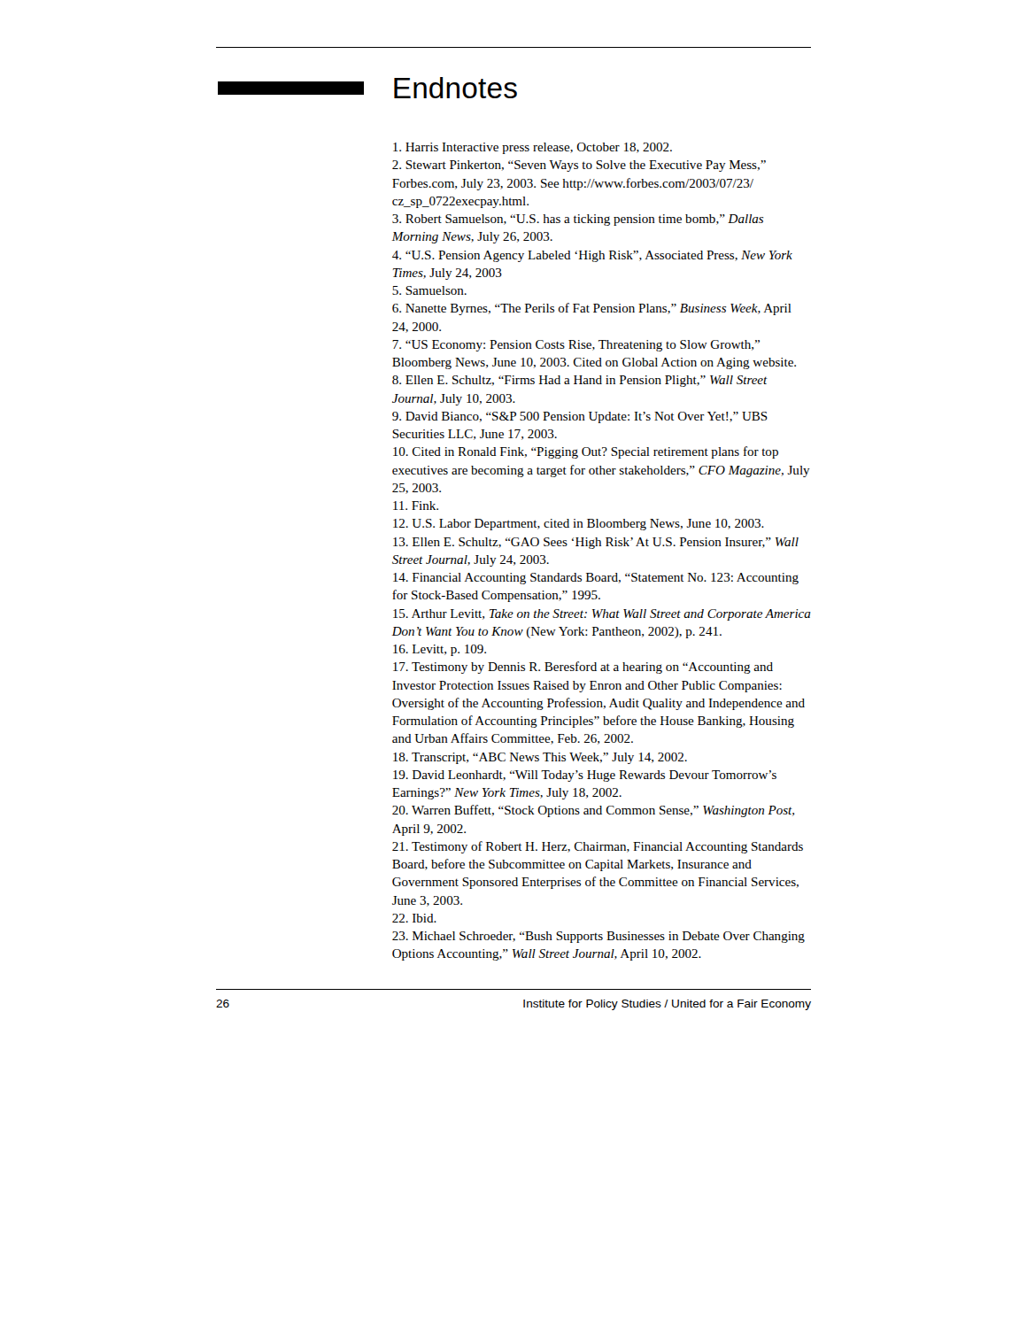Endnotes
1. Harris Interactive press release, October 18, 2002.
2. Stewart Pinkerton, “Seven Ways to Solve the Executive Pay Mess,” Forbes.com, July 23, 2003. See http://www.forbes.com/2003/07/23/ cz_sp_0722execpay.html.
3. Robert Samuelson, “U.S. has a ticking pension time bomb,” Dallas Morning News, July 26, 2003.
4. “U.S. Pension Agency Labeled ‘High Risk”, Associated Press, New York Times, July 24, 2003
5. Samuelson.
6. Nanette Byrnes, “The Perils of Fat Pension Plans,” Business Week, April 24, 2000.
7. “US Economy: Pension Costs Rise, Threatening to Slow Growth,” Bloomberg News, June 10, 2003. Cited on Global Action on Aging website.
8. Ellen E. Schultz, “Firms Had a Hand in Pension Plight,” Wall Street Journal, July 10, 2003.
9. David Bianco, “S&P 500 Pension Update: It’s Not Over Yet!,” UBS Securities LLC, June 17, 2003.
10. Cited in Ronald Fink, “Pigging Out? Special retirement plans for top executives are becoming a target for other stakeholders,” CFO Magazine, July 25, 2003.
11. Fink.
12. U.S. Labor Department, cited in Bloomberg News, June 10, 2003.
13. Ellen E. Schultz, “GAO Sees ‘High Risk’ At U.S. Pension Insurer,” Wall Street Journal, July 24, 2003.
14. Financial Accounting Standards Board, “Statement No. 123: Accounting for Stock-Based Compensation,” 1995.
15. Arthur Levitt, Take on the Street: What Wall Street and Corporate America Don’t Want You to Know (New York: Pantheon, 2002), p. 241.
16. Levitt, p. 109.
17. Testimony by Dennis R. Beresford at a hearing on “Accounting and Investor Protection Issues Raised by Enron and Other Public Companies: Oversight of the Accounting Profession, Audit Quality and Independence and Formulation of Accounting Principles” before the House Banking, Housing and Urban Affairs Committee, Feb. 26, 2002.
18. Transcript, “ABC News This Week,” July 14, 2002.
19. David Leonhardt, “Will Today’s Huge Rewards Devour Tomorrow’s Earnings?” New York Times, July 18, 2002.
20. Warren Buffett, “Stock Options and Common Sense,” Washington Post, April 9, 2002.
21. Testimony of Robert H. Herz, Chairman, Financial Accounting Standards Board, before the Subcommittee on Capital Markets, Insurance and Government Sponsored Enterprises of the Committee on Financial Services, June 3, 2003.
22. Ibid.
23. Michael Schroeder, “Bush Supports Businesses in Debate Over Changing Options Accounting,” Wall Street Journal, April 10, 2002.
26
Institute for Policy Studies / United for a Fair Economy